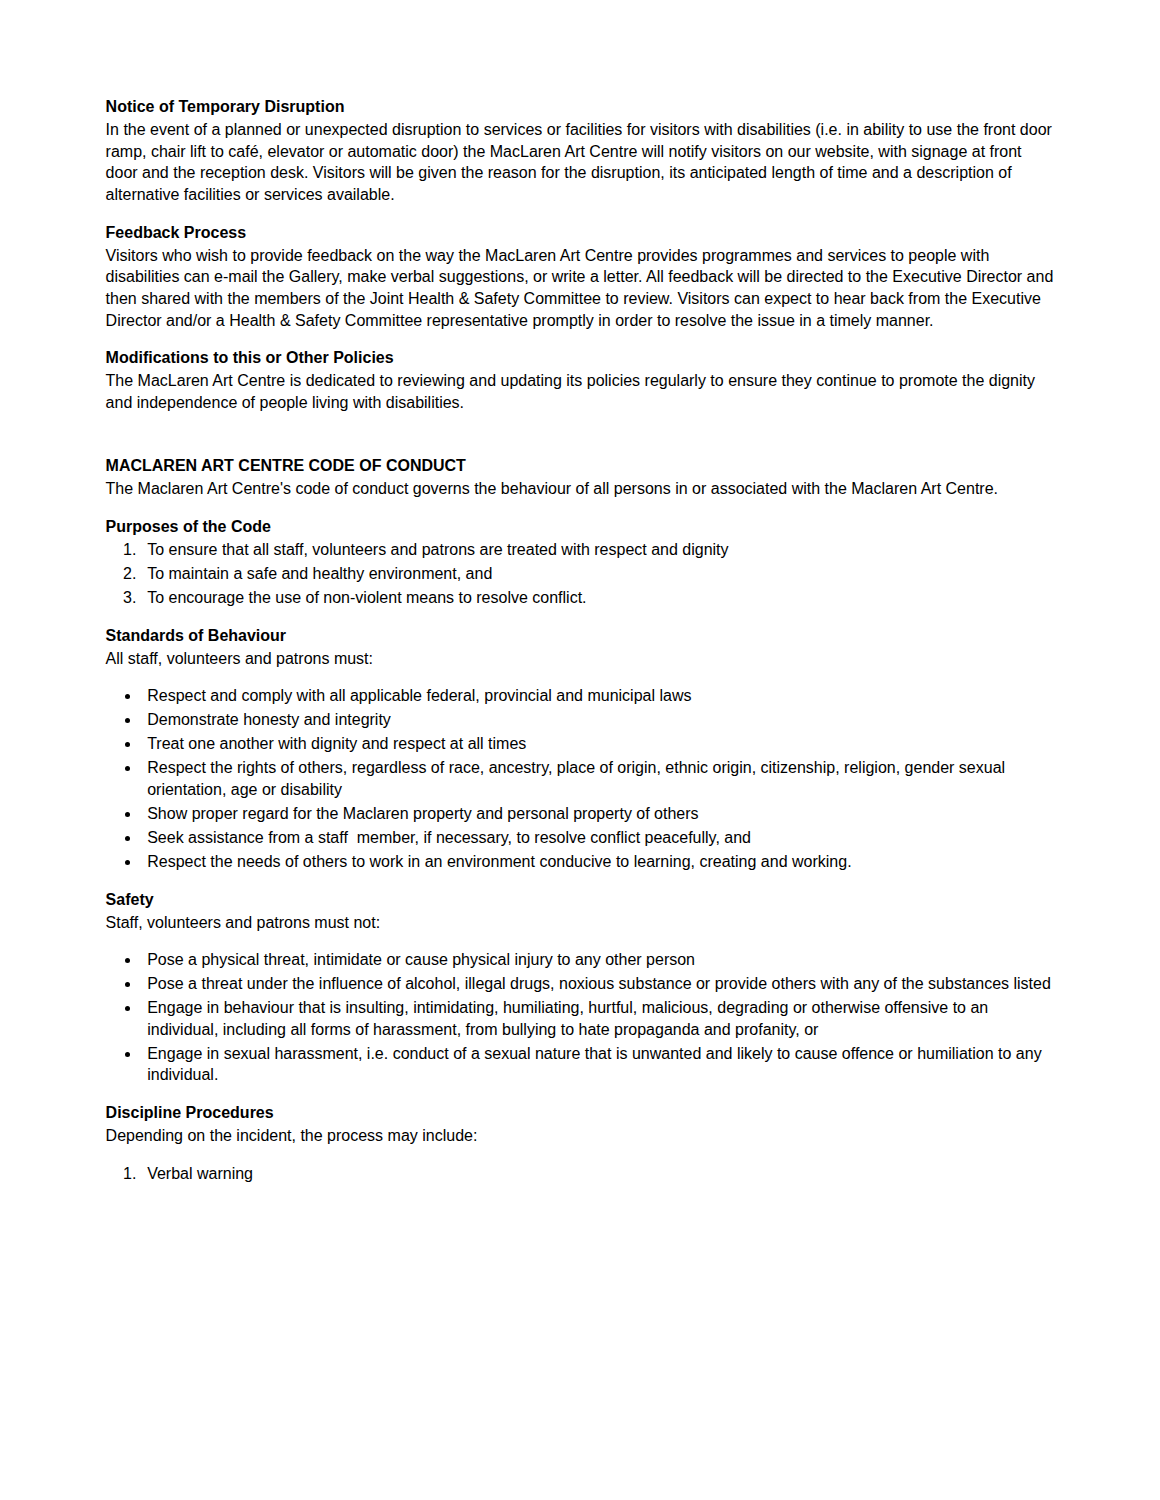Notice of Temporary Disruption
In the event of a planned or unexpected disruption to services or facilities for visitors with disabilities (i.e. in ability to use the front door ramp, chair lift to café, elevator or automatic door) the MacLaren Art Centre will notify visitors on our website, with signage at front door and the reception desk. Visitors will be given the reason for the disruption, its anticipated length of time and a description of alternative facilities or services available.
Feedback Process
Visitors who wish to provide feedback on the way the MacLaren Art Centre provides programmes and services to people with disabilities can e-mail the Gallery, make verbal suggestions, or write a letter. All feedback will be directed to the Executive Director and then shared with the members of the Joint Health & Safety Committee to review. Visitors can expect to hear back from the Executive Director and/or a Health & Safety Committee representative promptly in order to resolve the issue in a timely manner.
Modifications to this or Other Policies
The MacLaren Art Centre is dedicated to reviewing and updating its policies regularly to ensure they continue to promote the dignity and independence of people living with disabilities.
MACLAREN ART CENTRE CODE OF CONDUCT
The Maclaren Art Centre's code of conduct governs the behaviour of all persons in or associated with the Maclaren Art Centre.
Purposes of the Code
To ensure that all staff, volunteers and patrons are treated with respect and dignity
To maintain a safe and healthy environment, and
To encourage the use of non-violent means to resolve conflict.
Standards of Behaviour
All staff, volunteers and patrons must:
Respect and comply with all applicable federal, provincial and municipal laws
Demonstrate honesty and integrity
Treat one another with dignity and respect at all times
Respect the rights of others, regardless of race, ancestry, place of origin, ethnic origin, citizenship, religion, gender sexual orientation, age or disability
Show proper regard for the Maclaren property and personal property of others
Seek assistance from a staff member, if necessary, to resolve conflict peacefully, and
Respect the needs of others to work in an environment conducive to learning, creating and working.
Safety
Staff, volunteers and patrons must not:
Pose a physical threat, intimidate or cause physical injury to any other person
Pose a threat under the influence of alcohol, illegal drugs, noxious substance or provide others with any of the substances listed
Engage in behaviour that is insulting, intimidating, humiliating, hurtful, malicious, degrading or otherwise offensive to an individual, including all forms of harassment, from bullying to hate propaganda and profanity, or
Engage in sexual harassment, i.e. conduct of a sexual nature that is unwanted and likely to cause offence or humiliation to any individual.
Discipline Procedures
Depending on the incident, the process may include:
Verbal warning